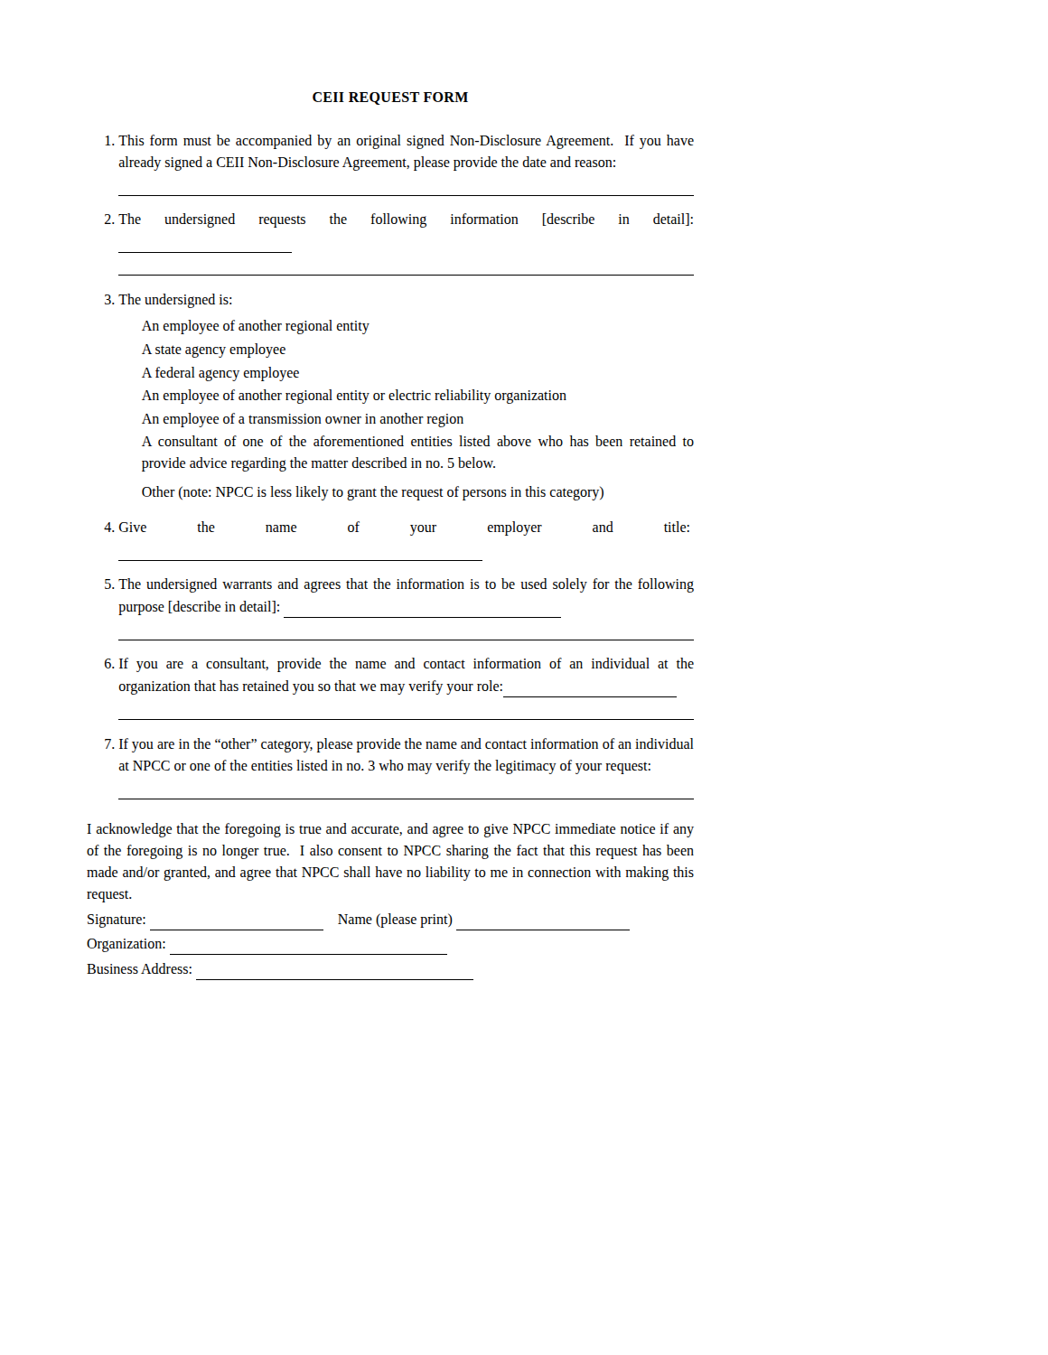CEII REQUEST FORM
This form must be accompanied by an original signed Non-Disclosure Agreement. If you have already signed a CEII Non-Disclosure Agreement, please provide the date and reason:
The undersigned requests the following information [describe in detail]:
The undersigned is:
An employee of another regional entity
A state agency employee
A federal agency employee
An employee of another regional entity or electric reliability organization
An employee of a transmission owner in another region
A consultant of one of the aforementioned entities listed above who has been retained to provide advice regarding the matter described in no. 5 below.
Other (note: NPCC is less likely to grant the request of persons in this category)
Give the name of your employer and title:
The undersigned warrants and agrees that the information is to be used solely for the following purpose [describe in detail]:
If you are a consultant, provide the name and contact information of an individual at the organization that has retained you so that we may verify your role:
If you are in the “other” category, please provide the name and contact information of an individual at NPCC or one of the entities listed in no. 3 who may verify the legitimacy of your request:
I acknowledge that the foregoing is true and accurate, and agree to give NPCC immediate notice if any of the foregoing is no longer true. I also consent to NPCC sharing the fact that this request has been made and/or granted, and agree that NPCC shall have no liability to me in connection with making this request.
Signature: Name (please print)
Organization:
Business Address: